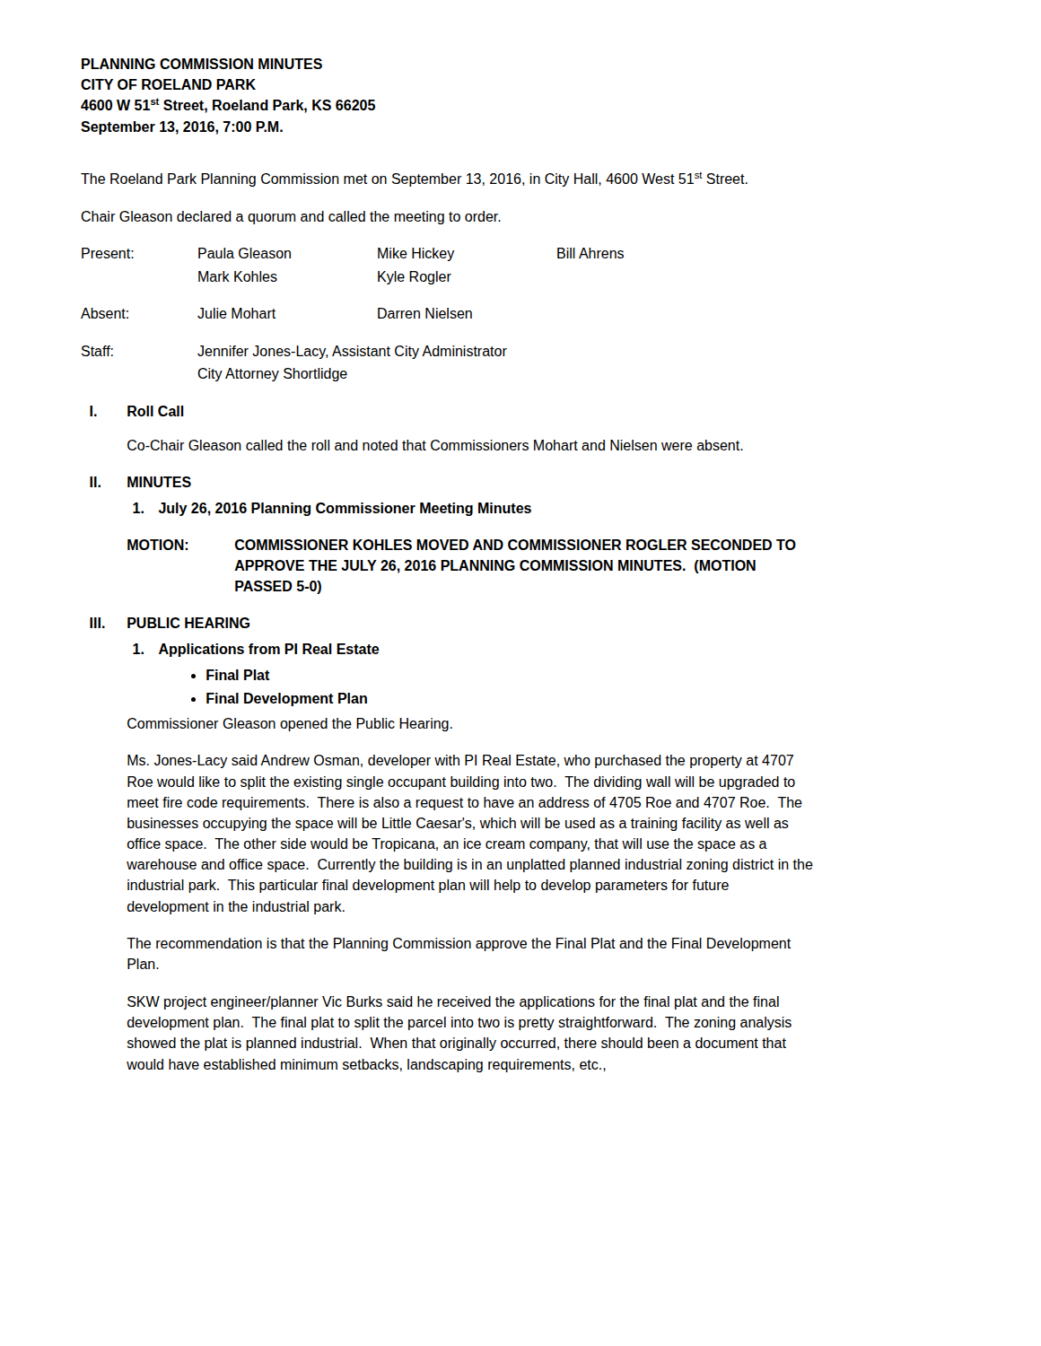PLANNING COMMISSION MINUTES
CITY OF ROELAND PARK
4600 W 51st Street, Roeland Park, KS 66205
September 13, 2016, 7:00 P.M.
The Roeland Park Planning Commission met on September 13, 2016, in City Hall, 4600 West 51st Street.
Chair Gleason declared a quorum and called the meeting to order.
Present:
Paula Gleason
Mike Hickey
Bill Ahrens
Mark Kohles
Kyle Rogler
Absent:
Julie Mohart
Darren Nielsen
Staff:
Jennifer Jones-Lacy, Assistant City Administrator
City Attorney Shortlidge
Roll Call
Co-Chair Gleason called the roll and noted that Commissioners Mohart and Nielsen were absent.
MINUTES
July 26, 2016 Planning Commissioner Meeting Minutes
MOTION:
COMMISSIONER KOHLES MOVED AND COMMISSIONER ROGLER SECONDED TO APPROVE THE JULY 26, 2016 PLANNING COMMISSION MINUTES. (MOTION PASSED 5-0)
PUBLIC HEARING
Applications from PI Real Estate
Final Plat
Final Development Plan
Commissioner Gleason opened the Public Hearing.
Ms. Jones-Lacy said Andrew Osman, developer with PI Real Estate, who purchased the property at 4707 Roe would like to split the existing single occupant building into two. The dividing wall will be upgraded to meet fire code requirements. There is also a request to have an address of 4705 Roe and 4707 Roe. The businesses occupying the space will be Little Caesar's, which will be used as a training facility as well as office space. The other side would be Tropicana, an ice cream company, that will use the space as a warehouse and office space. Currently the building is in an unplatted planned industrial zoning district in the industrial park. This particular final development plan will help to develop parameters for future development in the industrial park.
The recommendation is that the Planning Commission approve the Final Plat and the Final Development Plan.
SKW project engineer/planner Vic Burks said he received the applications for the final plat and the final development plan. The final plat to split the parcel into two is pretty straightforward. The zoning analysis showed the plat is planned industrial. When that originally occurred, there should been a document that would have established minimum setbacks, landscaping requirements, etc.,